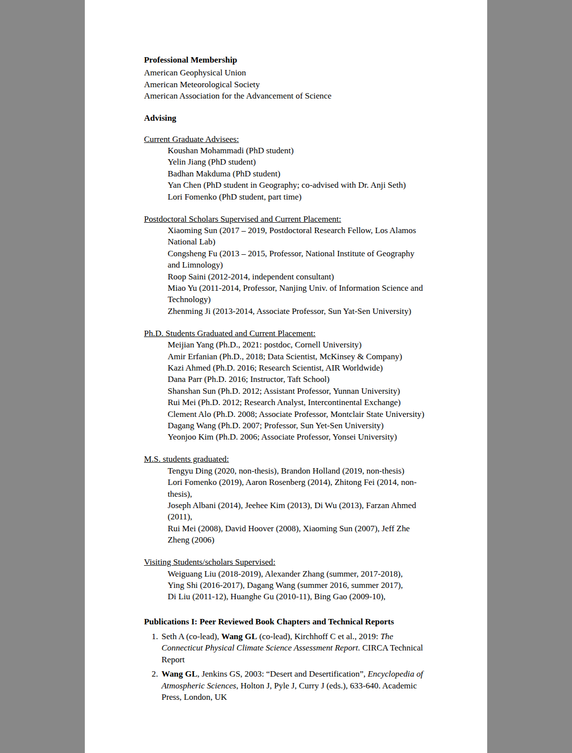Professional Membership
American Geophysical Union
American Meteorological Society
American Association for the Advancement of Science
Advising
Current Graduate Advisees:
Koushan Mohammadi (PhD student)
Yelin Jiang (PhD student)
Badhan Makduma (PhD student)
Yan Chen (PhD student in Geography; co-advised with Dr. Anji Seth)
Lori Fomenko (PhD student, part time)
Postdoctoral Scholars Supervised and Current Placement:
Xiaoming Sun (2017 – 2019, Postdoctoral Research Fellow, Los Alamos National Lab)
Congsheng Fu (2013 – 2015, Professor, National Institute of Geography and Limnology)
Roop Saini (2012-2014, independent consultant)
Miao Yu (2011-2014, Professor, Nanjing Univ. of Information Science and Technology)
Zhenming Ji (2013-2014, Associate Professor, Sun Yat-Sen University)
Ph.D. Students Graduated and Current Placement:
Meijian Yang (Ph.D., 2021: postdoc, Cornell University)
Amir Erfanian (Ph.D., 2018; Data Scientist, McKinsey & Company)
Kazi Ahmed (Ph.D. 2016; Research Scientist, AIR Worldwide)
Dana Parr (Ph.D. 2016; Instructor, Taft School)
Shanshan Sun (Ph.D. 2012; Assistant Professor, Yunnan University)
Rui Mei (Ph.D. 2012; Research Analyst, Intercontinental Exchange)
Clement Alo (Ph.D. 2008; Associate Professor, Montclair State University)
Dagang Wang (Ph.D. 2007; Professor, Sun Yet-Sen University)
Yeonjoo Kim (Ph.D. 2006; Associate Professor, Yonsei University)
M.S. students graduated:
Tengyu Ding (2020, non-thesis), Brandon Holland (2019, non-thesis)
Lori Fomenko (2019), Aaron Rosenberg (2014), Zhitong Fei (2014, non-thesis),
Joseph Albani (2014), Jeehee Kim (2013), Di Wu (2013), Farzan Ahmed (2011),
Rui Mei (2008), David Hoover (2008), Xiaoming Sun (2007), Jeff Zhe Zheng (2006)
Visiting Students/scholars Supervised:
Weiguang Liu (2018-2019), Alexander Zhang (summer, 2017-2018),
Ying Shi (2016-2017), Dagang Wang (summer 2016, summer 2017),
Di Liu (2011-12), Huanghe Gu (2010-11), Bing Gao (2009-10),
Publications I: Peer Reviewed Book Chapters and Technical Reports
Seth A (co-lead), Wang GL (co-lead), Kirchhoff C et al., 2019: The Connecticut Physical Climate Science Assessment Report. CIRCA Technical Report
Wang GL, Jenkins GS, 2003: “Desert and Desertification”, Encyclopedia of Atmospheric Sciences, Holton J, Pyle J, Curry J (eds.), 633-640. Academic Press, London, UK